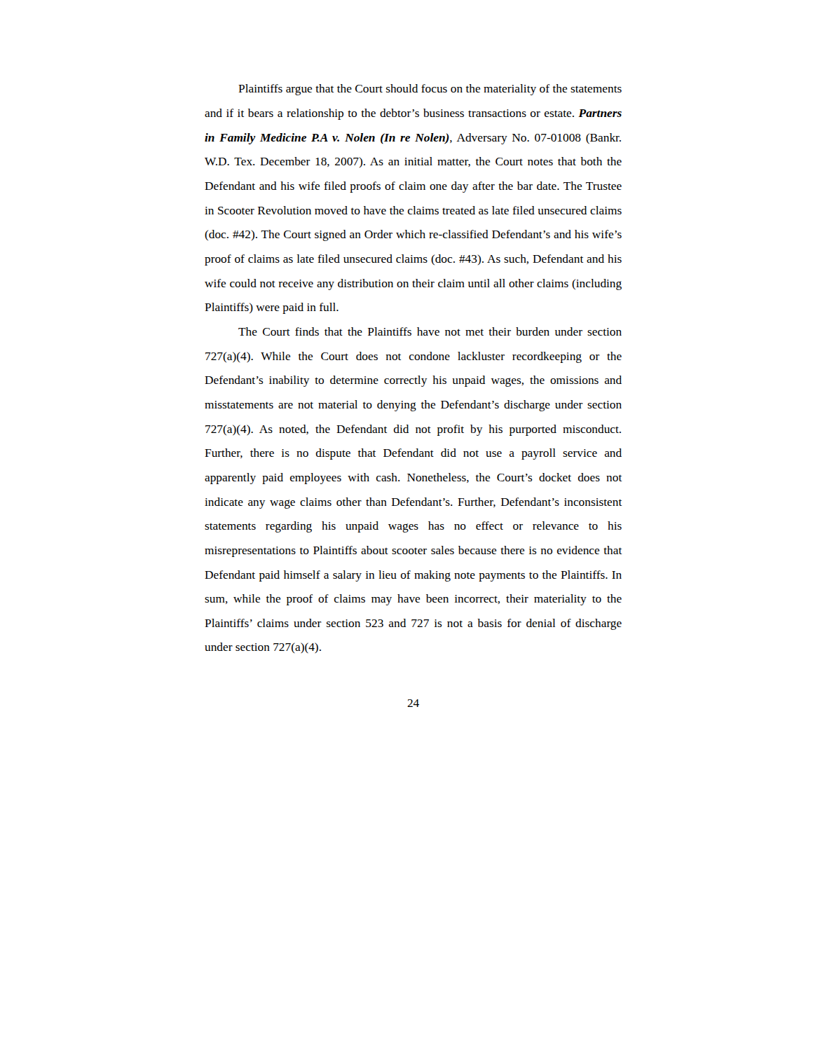Plaintiffs argue that the Court should focus on the materiality of the statements and if it bears a relationship to the debtor’s business transactions or estate. Partners in Family Medicine P.A v. Nolen (In re Nolen), Adversary No. 07-01008 (Bankr. W.D. Tex. December 18, 2007). As an initial matter, the Court notes that both the Defendant and his wife filed proofs of claim one day after the bar date. The Trustee in Scooter Revolution moved to have the claims treated as late filed unsecured claims (doc. #42). The Court signed an Order which re-classified Defendant’s and his wife’s proof of claims as late filed unsecured claims (doc. #43). As such, Defendant and his wife could not receive any distribution on their claim until all other claims (including Plaintiffs) were paid in full.
The Court finds that the Plaintiffs have not met their burden under section 727(a)(4). While the Court does not condone lackluster recordkeeping or the Defendant’s inability to determine correctly his unpaid wages, the omissions and misstatements are not material to denying the Defendant’s discharge under section 727(a)(4). As noted, the Defendant did not profit by his purported misconduct. Further, there is no dispute that Defendant did not use a payroll service and apparently paid employees with cash. Nonetheless, the Court’s docket does not indicate any wage claims other than Defendant’s. Further, Defendant’s inconsistent statements regarding his unpaid wages has no effect or relevance to his misrepresentations to Plaintiffs about scooter sales because there is no evidence that Defendant paid himself a salary in lieu of making note payments to the Plaintiffs. In sum, while the proof of claims may have been incorrect, their materiality to the Plaintiffs’ claims under section 523 and 727 is not a basis for denial of discharge under section 727(a)(4).
24